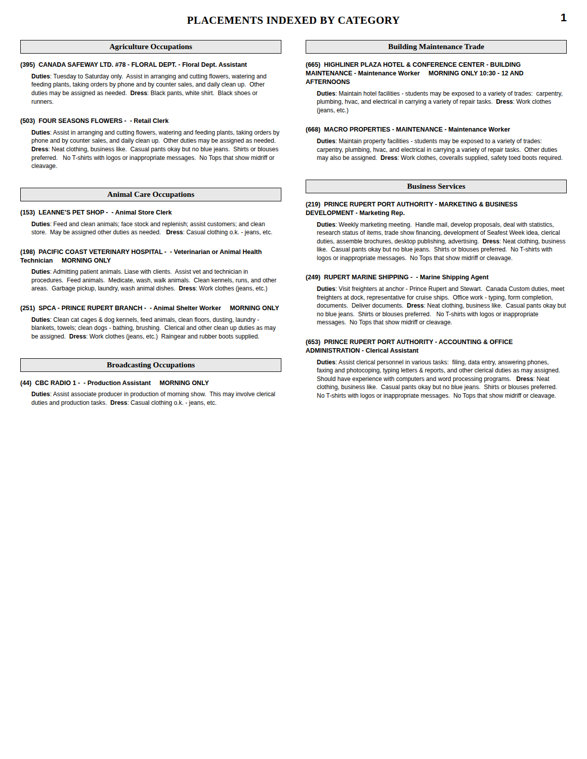PLACEMENTS INDEXED BY CATEGORY
1
Agriculture Occupations
(395) CANADA SAFEWAY LTD. #78 - FLORAL DEPT. - Floral Dept. Assistant
Duties: Tuesday to Saturday only. Assist in arranging and cutting flowers, watering and feeding plants, taking orders by phone and by counter sales, and daily clean up. Other duties may be assigned as needed. Dress: Black pants, white shirt. Black shoes or runners.
(503) FOUR SEASONS FLOWERS - - Retail Clerk
Duties: Assist in arranging and cutting flowers, watering and feeding plants, taking orders by phone and by counter sales, and daily clean up. Other duties may be assigned as needed. Dress: Neat clothing, business like. Casual pants okay but no blue jeans. Shirts or blouses preferred. No T-shirts with logos or inappropriate messages. No Tops that show midriff or cleavage.
Animal Care Occupations
(153) LEANNE’S PET SHOP - - Animal Store Clerk
Duties: Feed and clean animals; face stock and replenish; assist customers; and clean store. May be assigned other duties as needed. Dress: Casual clothing o.k. - jeans, etc.
(198) PACIFIC COAST VETERINARY HOSPITAL - - Veterinarian or Animal Health Technician MORNING ONLY
Duties: Admitting patient animals. Liase with clients. Assist vet and technician in procedures. Feed animals. Medicate, wash, walk animals. Clean kennels, runs, and other areas. Garbage pickup, laundry, wash animal dishes. Dress: Work clothes (jeans, etc.)
(251) SPCA - PRINCE RUPERT BRANCH - - Animal Shelter Worker MORNING ONLY
Duties: Clean cat cages & dog kennels, feed animals, clean floors, dusting, laundry - blankets, towels; clean dogs - bathing, brushing. Clerical and other clean up duties as may be assigned. Dress: Work clothes (jeans, etc.) Raingear and rubber boots supplied.
Broadcasting Occupations
(44) CBC RADIO 1 - - Production Assistant MORNING ONLY
Duties: Assist associate producer in production of morning show. This may involve clerical duties and production tasks. Dress: Casual clothing o.k. - jeans, etc.
Building Maintenance Trade
(665) HIGHLINER PLAZA HOTEL & CONFERENCE CENTER - BUILDING MAINTENANCE - Maintenance Worker MORNING ONLY 10:30 - 12 AND AFTERNOONS
Duties: Maintain hotel facilities - students may be exposed to a variety of trades: carpentry, plumbing, hvac, and electrical in carrying a variety of repair tasks. Dress: Work clothes (jeans, etc.)
(668) MACRO PROPERTIES - MAINTENANCE - Maintenance Worker
Duties: Maintain property facilities - students may be exposed to a variety of trades: carpentry, plumbing, hvac, and electrical in carrying a variety of repair tasks. Other duties may also be assigned. Dress: Work clothes, coveralls supplied, safety toed boots required.
Business Services
(219) PRINCE RUPERT PORT AUTHORITY - MARKETING & BUSINESS DEVELOPMENT - Marketing Rep.
Duties: Weekly marketing meeting. Handle mail, develop proposals, deal with statistics, research status of items, trade show financing, development of Seafest Week idea, clerical duties, assemble brochures, desktop publishing, advertising. Dress: Neat clothing, business like. Casual pants okay but no blue jeans. Shirts or blouses preferred. No T-shirts with logos or inappropriate messages. No Tops that show midriff or cleavage.
(249) RUPERT MARINE SHIPPING - - Marine Shipping Agent
Duties: Visit freighters at anchor - Prince Rupert and Stewart. Canada Custom duties, meet freighters at dock, representative for cruise ships. Office work - typing, form completion, documents. Deliver documents. Dress: Neat clothing, business like. Casual pants okay but no blue jeans. Shirts or blouses preferred. No T-shirts with logos or inappropriate messages. No Tops that show midriff or cleavage.
(653) PRINCE RUPERT PORT AUTHORITY - ACCOUNTING & OFFICE ADMINISTRATION - Clerical Assistant
Duties: Assist clerical personnel in various tasks: filing, data entry, answering phones, faxing and photocoping, typing letters & reports, and other clerical duties as may assigned. Should have experience with computers and word processing programs. Dress: Neat clothing, business like. Casual pants okay but no blue jeans. Shirts or blouses preferred. No T-shirts with logos or inappropriate messages. No Tops that show midriff or cleavage.